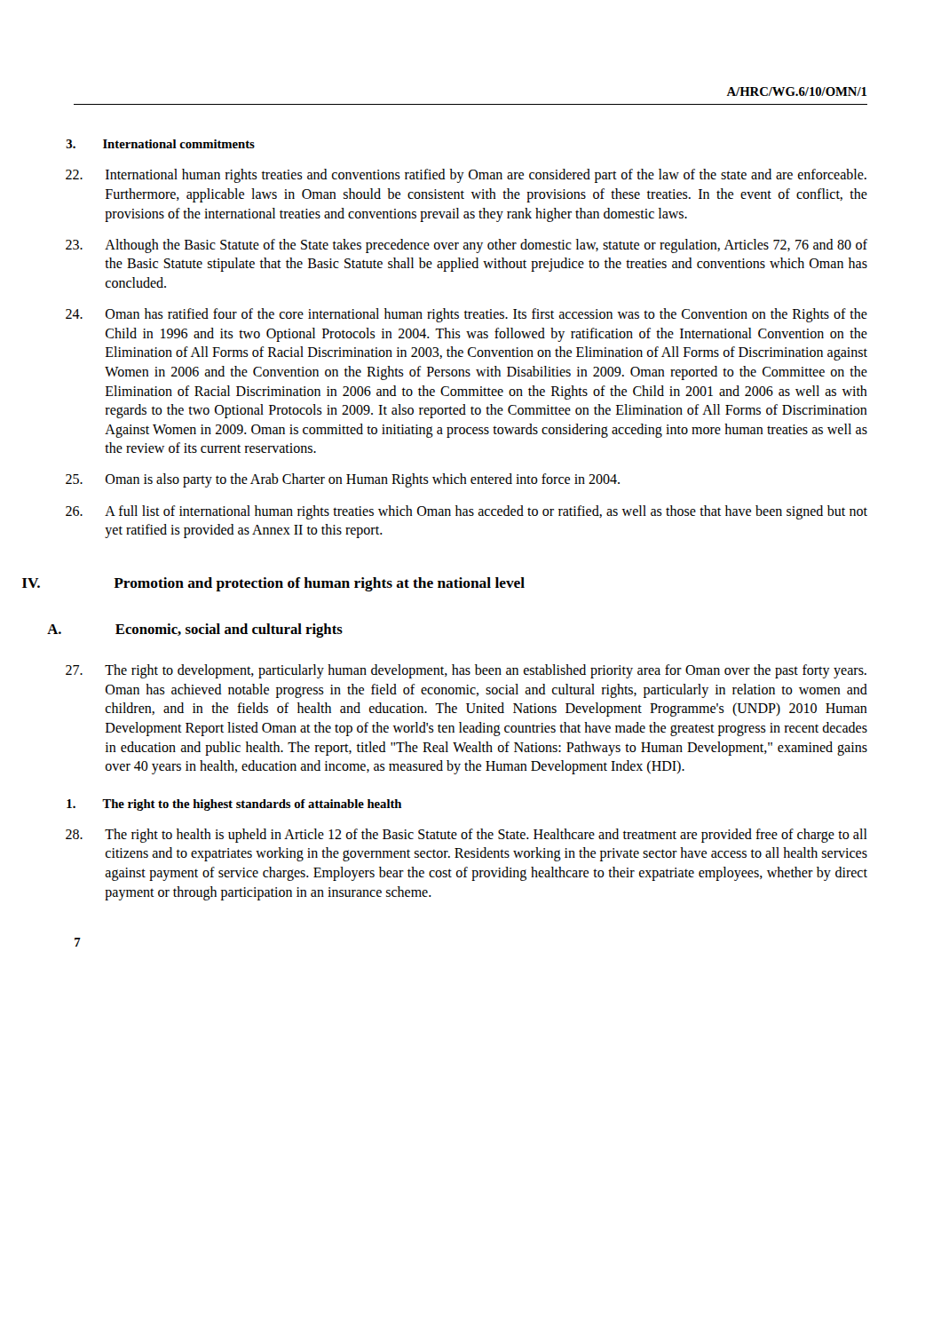A/HRC/WG.6/10/OMN/1
3. International commitments
22. International human rights treaties and conventions ratified by Oman are considered part of the law of the state and are enforceable. Furthermore, applicable laws in Oman should be consistent with the provisions of these treaties. In the event of conflict, the provisions of the international treaties and conventions prevail as they rank higher than domestic laws.
23. Although the Basic Statute of the State takes precedence over any other domestic law, statute or regulation, Articles 72, 76 and 80 of the Basic Statute stipulate that the Basic Statute shall be applied without prejudice to the treaties and conventions which Oman has concluded.
24. Oman has ratified four of the core international human rights treaties. Its first accession was to the Convention on the Rights of the Child in 1996 and its two Optional Protocols in 2004. This was followed by ratification of the International Convention on the Elimination of All Forms of Racial Discrimination in 2003, the Convention on the Elimination of All Forms of Discrimination against Women in 2006 and the Convention on the Rights of Persons with Disabilities in 2009. Oman reported to the Committee on the Elimination of Racial Discrimination in 2006 and to the Committee on the Rights of the Child in 2001 and 2006 as well as with regards to the two Optional Protocols in 2009. It also reported to the Committee on the Elimination of All Forms of Discrimination Against Women in 2009. Oman is committed to initiating a process towards considering acceding into more human treaties as well as the review of its current reservations.
25. Oman is also party to the Arab Charter on Human Rights which entered into force in 2004.
26. A full list of international human rights treaties which Oman has acceded to or ratified, as well as those that have been signed but not yet ratified is provided as Annex II to this report.
IV. Promotion and protection of human rights at the national level
A. Economic, social and cultural rights
27. The right to development, particularly human development, has been an established priority area for Oman over the past forty years. Oman has achieved notable progress in the field of economic, social and cultural rights, particularly in relation to women and children, and in the fields of health and education. The United Nations Development Programme's (UNDP) 2010 Human Development Report listed Oman at the top of the world's ten leading countries that have made the greatest progress in recent decades in education and public health. The report, titled "The Real Wealth of Nations: Pathways to Human Development," examined gains over 40 years in health, education and income, as measured by the Human Development Index (HDI).
1. The right to the highest standards of attainable health
28. The right to health is upheld in Article 12 of the Basic Statute of the State. Healthcare and treatment are provided free of charge to all citizens and to expatriates working in the government sector. Residents working in the private sector have access to all health services against payment of service charges. Employers bear the cost of providing healthcare to their expatriate employees, whether by direct payment or through participation in an insurance scheme.
7